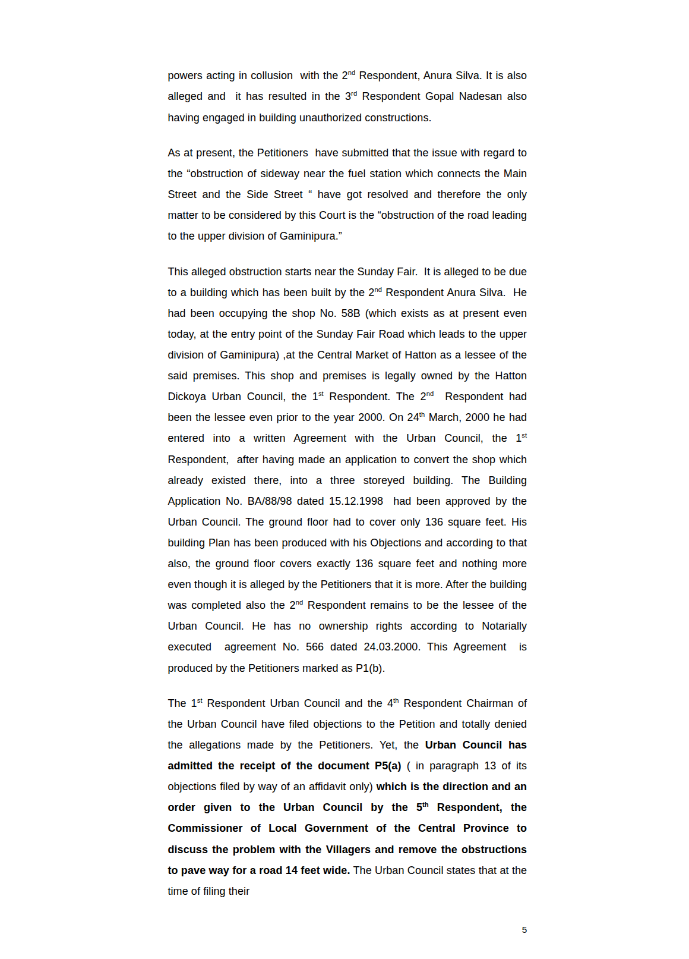powers acting in collusion with the 2nd Respondent, Anura Silva. It is also alleged and it has resulted in the 3rd Respondent Gopal Nadesan also having engaged in building unauthorized constructions.
As at present, the Petitioners have submitted that the issue with regard to the “obstruction of sideway near the fuel station which connects the Main Street and the Side Street “ have got resolved and therefore the only matter to be considered by this Court is the “obstruction of the road leading to the upper division of Gaminipura.”
This alleged obstruction starts near the Sunday Fair. It is alleged to be due to a building which has been built by the 2nd Respondent Anura Silva. He had been occupying the shop No. 58B (which exists as at present even today, at the entry point of the Sunday Fair Road which leads to the upper division of Gaminipura) ,at the Central Market of Hatton as a lessee of the said premises. This shop and premises is legally owned by the Hatton Dickoya Urban Council, the 1st Respondent. The 2nd Respondent had been the lessee even prior to the year 2000. On 24th March, 2000 he had entered into a written Agreement with the Urban Council, the 1st Respondent, after having made an application to convert the shop which already existed there, into a three storeyed building. The Building Application No. BA/88/98 dated 15.12.1998 had been approved by the Urban Council. The ground floor had to cover only 136 square feet. His building Plan has been produced with his Objections and according to that also, the ground floor covers exactly 136 square feet and nothing more even though it is alleged by the Petitioners that it is more. After the building was completed also the 2nd Respondent remains to be the lessee of the Urban Council. He has no ownership rights according to Notarially executed agreement No. 566 dated 24.03.2000. This Agreement is produced by the Petitioners marked as P1(b).
The 1st Respondent Urban Council and the 4th Respondent Chairman of the Urban Council have filed objections to the Petition and totally denied the allegations made by the Petitioners. Yet, the Urban Council has admitted the receipt of the document P5(a) ( in paragraph 13 of its objections filed by way of an affidavit only) which is the direction and an order given to the Urban Council by the 5th Respondent, the Commissioner of Local Government of the Central Province to discuss the problem with the Villagers and remove the obstructions to pave way for a road 14 feet wide. The Urban Council states that at the time of filing their
5